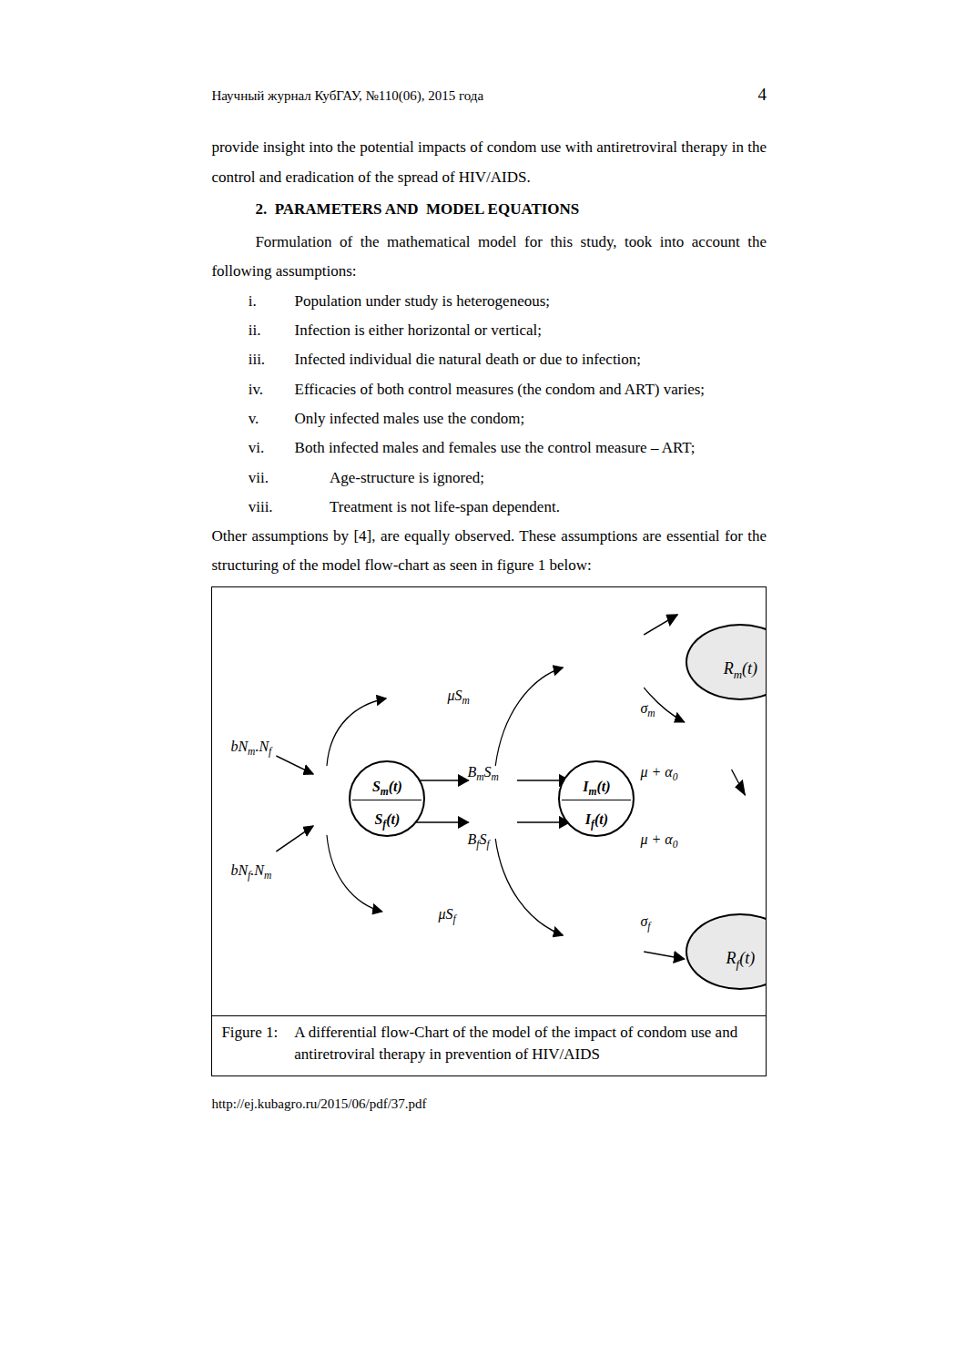Научный журнал КубГАУ, №110(06), 2015 года
4
provide insight into the potential impacts of condom use with antiretroviral therapy in the control and eradication of the spread of HIV/AIDS.
2. PARAMETERS AND MODEL EQUATIONS
Formulation of the mathematical model for this study, took into account the following assumptions:
i. Population under study is heterogeneous;
ii. Infection is either horizontal or vertical;
iii. Infected individual die natural death or due to infection;
iv. Efficacies of both control measures (the condom and ART) varies;
v. Only infected males use the condom;
vi. Both infected males and females use the control measure – ART;
vii. Age-structure is ignored;
viii. Treatment is not life-span dependent.
Other assumptions by [4], are equally observed. These assumptions are essential for the structuring of the model flow-chart as seen in figure 1 below:
Sm(t)
Sf(t)
Im(t)
If(t)
Rm(t)
Pmc(t)
Rf(t)
μ + α1
ρm
μ + α2
μ + α1
σm
σf
μSm
μSf
bNm.Nf
bNf.Nm
BmSm
BfSf
μ + α0
μ + α0
Figure 1:
A differential flow-Chart of the model of the impact of condom use and antiretroviral therapy in prevention of HIV/AIDS
http://ej.kubagro.ru/2015/06/pdf/37.pdf